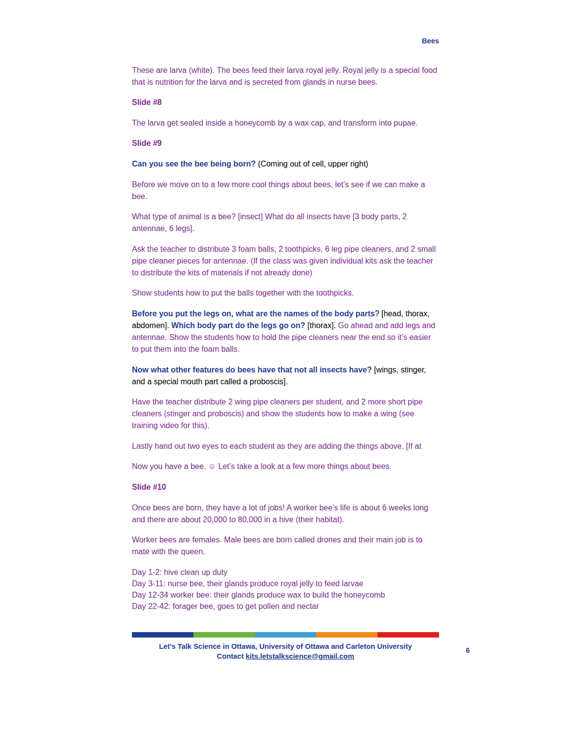Bees
These are larva (white). The bees feed their larva royal jelly. Royal jelly is a special food that is nutrition for the larva and is secreted from glands in nurse bees.
Slide #8
The larva get sealed inside a honeycomb by a wax cap, and transform into pupae.
Slide #9
Can you see the bee being born? (Coming out of cell, upper right)
Before we move on to a few more cool things about bees, let’s see if we can make a bee.
What type of animal is a bee? [insect] What do all insects have [3 body parts, 2 antennae, 6 legs].
Ask the teacher to distribute 3 foam balls, 2 toothpicks, 6 leg pipe cleaners, and 2 small pipe cleaner pieces for antennae. (If the class was given individual kits ask the teacher to distribute the kits of materials if not already done)
Show students how to put the balls together with the toothpicks.
Before you put the legs on, what are the names of the body parts? [head, thorax, abdomen]. Which body part do the legs go on? [thorax]. Go ahead and add legs and antennae. Show the students how to hold the pipe cleaners near the end so it’s easier to put them into the foam balls.
Now what other features do bees have that not all insects have? [wings, stinger, and a special mouth part called a proboscis].
Have the teacher distribute 2 wing pipe cleaners per student, and 2 more short pipe cleaners (stinger and proboscis) and show the students how to make a wing (see training video for this).
Lastly hand out two eyes to each student as they are adding the things above. [If at
Now you have a bee. ☺ Let’s take a look at a few more things about bees.
Slide #10
Once bees are born, they have a lot of jobs! A worker bee’s life is about 6 weeks long and there are about 20,000 to 80,000 in a hive (their habitat).
Worker bees are females. Male bees are born called drones and their main job is to mate with the queen.
Day 1-2: hive clean up duty
Day 3-11: nurse bee, their glands produce royal jelly to feed larvae
Day 12-34 worker bee: their glands produce wax to build the honeycomb
Day 22-42: forager bee, goes to get pollen and nectar
Let’s Talk Science in Ottawa, University of Ottawa and Carleton University
Contact kits.letstalkscience@gmail.com
6